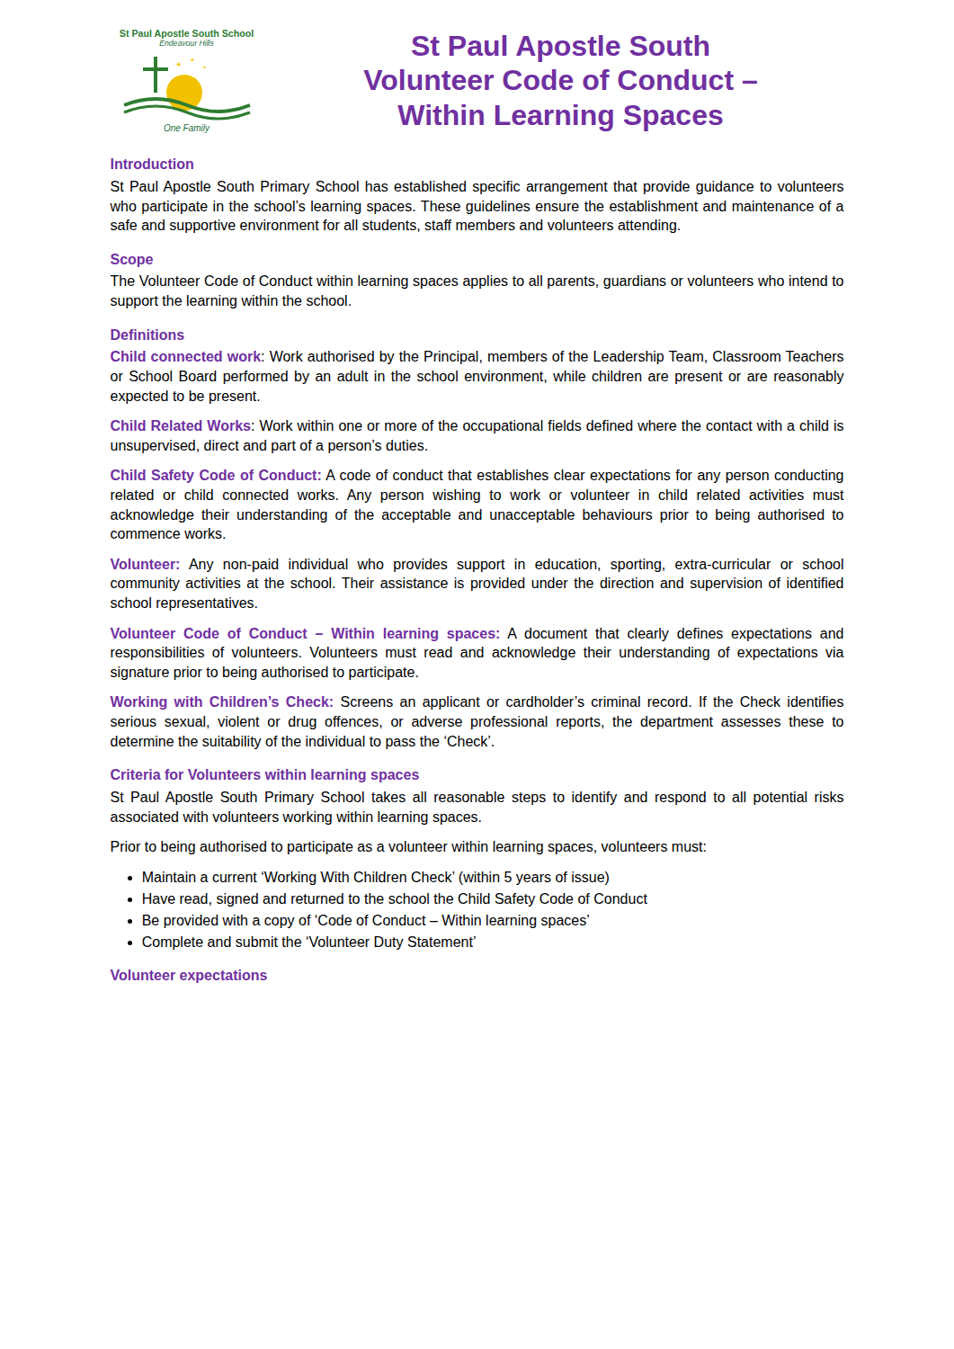St Paul Apostle South School Endeavour Hills ✦ ✦ ✦ One Family
St Paul Apostle South
Volunteer Code of Conduct –
Within Learning Spaces
Introduction
St Paul Apostle South Primary School has established specific arrangement that provide guidance to volunteers who participate in the school’s learning spaces. These guidelines ensure the establishment and maintenance of a safe and supportive environment for all students, staff members and volunteers attending.
Scope
The Volunteer Code of Conduct within learning spaces applies to all parents, guardians or volunteers who intend to support the learning within the school.
Definitions
Child connected work: Work authorised by the Principal, members of the Leadership Team, Classroom Teachers or School Board performed by an adult in the school environment, while children are present or are reasonably expected to be present.
Child Related Works: Work within one or more of the occupational fields defined where the contact with a child is unsupervised, direct and part of a person’s duties.
Child Safety Code of Conduct: A code of conduct that establishes clear expectations for any person conducting related or child connected works. Any person wishing to work or volunteer in child related activities must acknowledge their understanding of the acceptable and unacceptable behaviours prior to being authorised to commence works.
Volunteer: Any non-paid individual who provides support in education, sporting, extra-curricular or school community activities at the school. Their assistance is provided under the direction and supervision of identified school representatives.
Volunteer Code of Conduct – Within learning spaces: A document that clearly defines expectations and responsibilities of volunteers. Volunteers must read and acknowledge their understanding of expectations via signature prior to being authorised to participate.
Working with Children’s Check: Screens an applicant or cardholder’s criminal record. If the Check identifies serious sexual, violent or drug offences, or adverse professional reports, the department assesses these to determine the suitability of the individual to pass the ‘Check’.
Criteria for Volunteers within learning spaces
St Paul Apostle South Primary School takes all reasonable steps to identify and respond to all potential risks associated with volunteers working within learning spaces.
Prior to being authorised to participate as a volunteer within learning spaces, volunteers must:
Maintain a current ‘Working With Children Check’ (within 5 years of issue)
Have read, signed and returned to the school the Child Safety Code of Conduct
Be provided with a copy of ‘Code of Conduct – Within learning spaces’
Complete and submit the ‘Volunteer Duty Statement’
Volunteer expectations